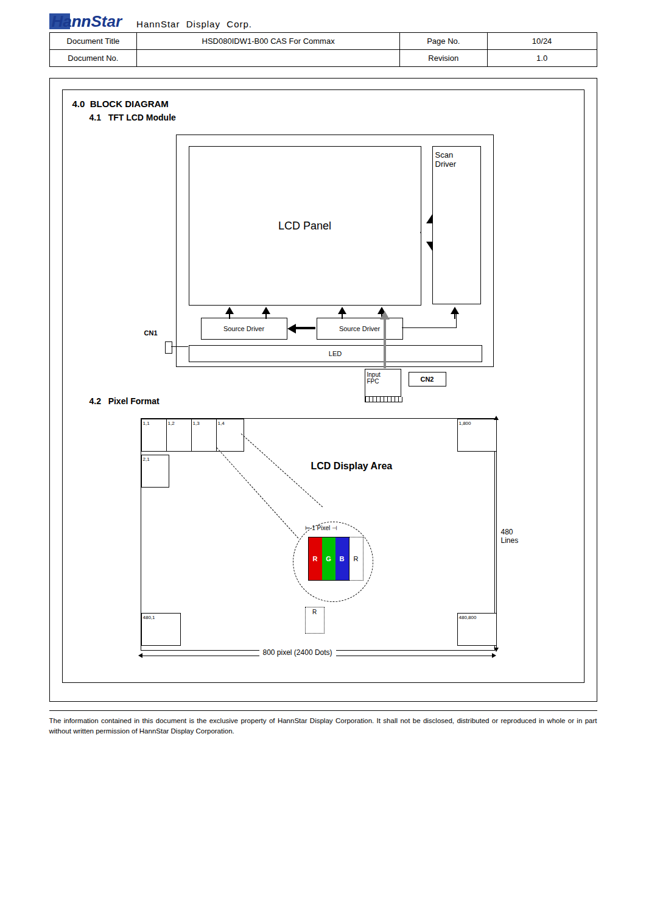Hann Star
HannStar Display Corp.
| Document Title | HSD080IDW1-B00 CAS For Commax | Page No. | 10/24 |
| Document No. | | Revision | 1.0 |
4.0 BLOCK DIAGRAM
4.1 TFT LCD Module
LCD Panel
Scan
Driver
Source Driver
Source Driver
LED
CN1
Input
FPC
CN2
4.2 Pixel Format
1,1
1,2
1,3
1,4
1,800
2,1
480,1
480,800
LCD Display Area
⊢ 1 Pixel ⊣
R
G
B
R
R
480 Lines
800 pixel (2400 Dots)
The information contained in this document is the exclusive property of HannStar Display Corporation. It shall not be disclosed, distributed or reproduced in whole or in part without written permission of HannStar Display Corporation.